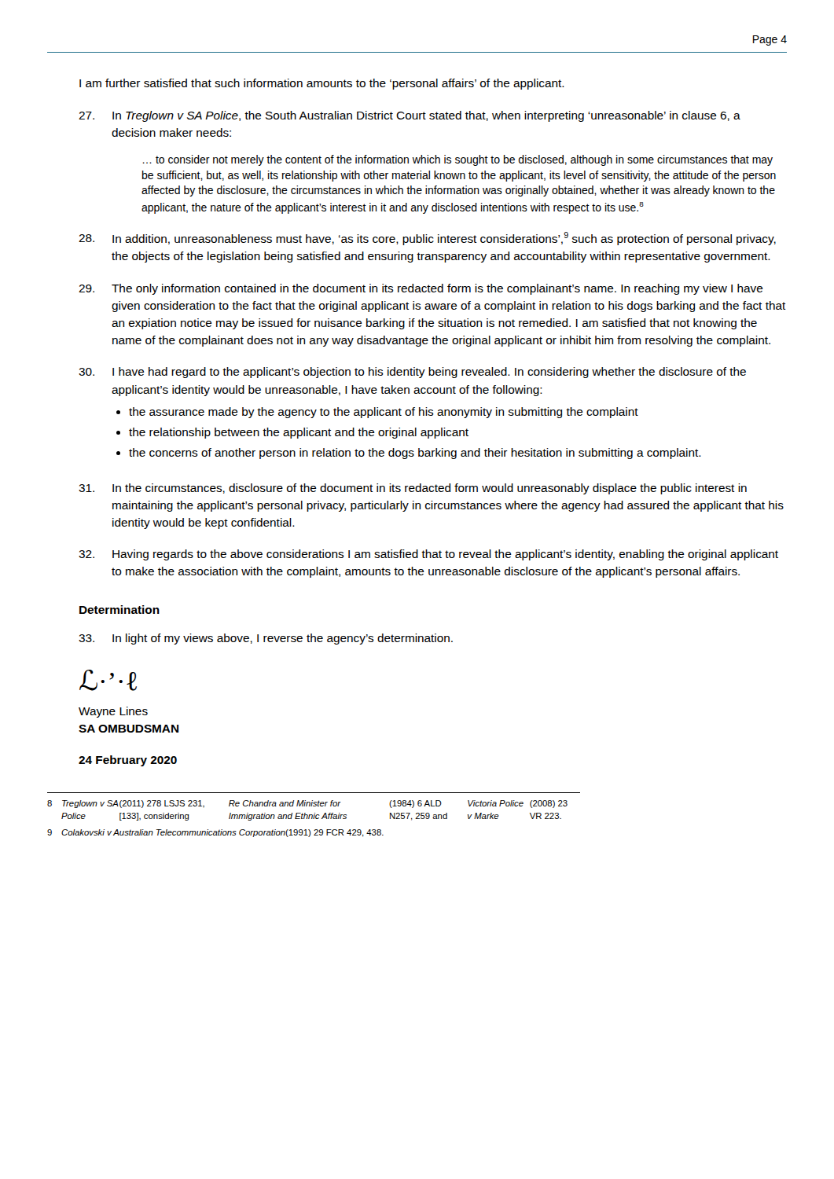Page 4
I am further satisfied that such information amounts to the ‘personal affairs’ of the applicant.
27.
In Treglown v SA Police, the South Australian District Court stated that, when interpreting ‘unreasonable’ in clause 6, a decision maker needs:
… to consider not merely the content of the information which is sought to be disclosed, although in some circumstances that may be sufficient, but, as well, its relationship with other material known to the applicant, its level of sensitivity, the attitude of the person affected by the disclosure, the circumstances in which the information was originally obtained, whether it was already known to the applicant, the nature of the applicant’s interest in it and any disclosed intentions with respect to its use.8
28.
In addition, unreasonableness must have, ‘as its core, public interest considerations’,9 such as protection of personal privacy, the objects of the legislation being satisfied and ensuring transparency and accountability within representative government.
29.
The only information contained in the document in its redacted form is the complainant’s name. In reaching my view I have given consideration to the fact that the original applicant is aware of a complaint in relation to his dogs barking and the fact that an expiation notice may be issued for nuisance barking if the situation is not remedied. I am satisfied that not knowing the name of the complainant does not in any way disadvantage the original applicant or inhibit him from resolving the complaint.
30.
I have had regard to the applicant’s objection to his identity being revealed. In considering whether the disclosure of the applicant’s identity would be unreasonable, I have taken account of the following:
the assurance made by the agency to the applicant of his anonymity in submitting the complaint
the relationship between the applicant and the original applicant
the concerns of another person in relation to the dogs barking and their hesitation in submitting a complaint.
31.
In the circumstances, disclosure of the document in its redacted form would unreasonably displace the public interest in maintaining the applicant’s personal privacy, particularly in circumstances where the agency had assured the applicant that his identity would be kept confidential.
32.
Having regards to the above considerations I am satisfied that to reveal the applicant’s identity, enabling the original applicant to make the association with the complaint, amounts to the unreasonable disclosure of the applicant’s personal affairs.
Determination
33.
In light of my views above, I reverse the agency’s determination.
ℒ·’·ℓ
Wayne Lines
SA OMBUDSMAN
24 February 2020
8
Treglown v SA Police (2011) 278 LSJS 231, [133], considering Re Chandra and Minister for Immigration and Ethnic Affairs (1984) 6 ALD N257, 259 and Victoria Police v Marke (2008) 23 VR 223.
9
Colakovski v Australian Telecommunications Corporation (1991) 29 FCR 429, 438.